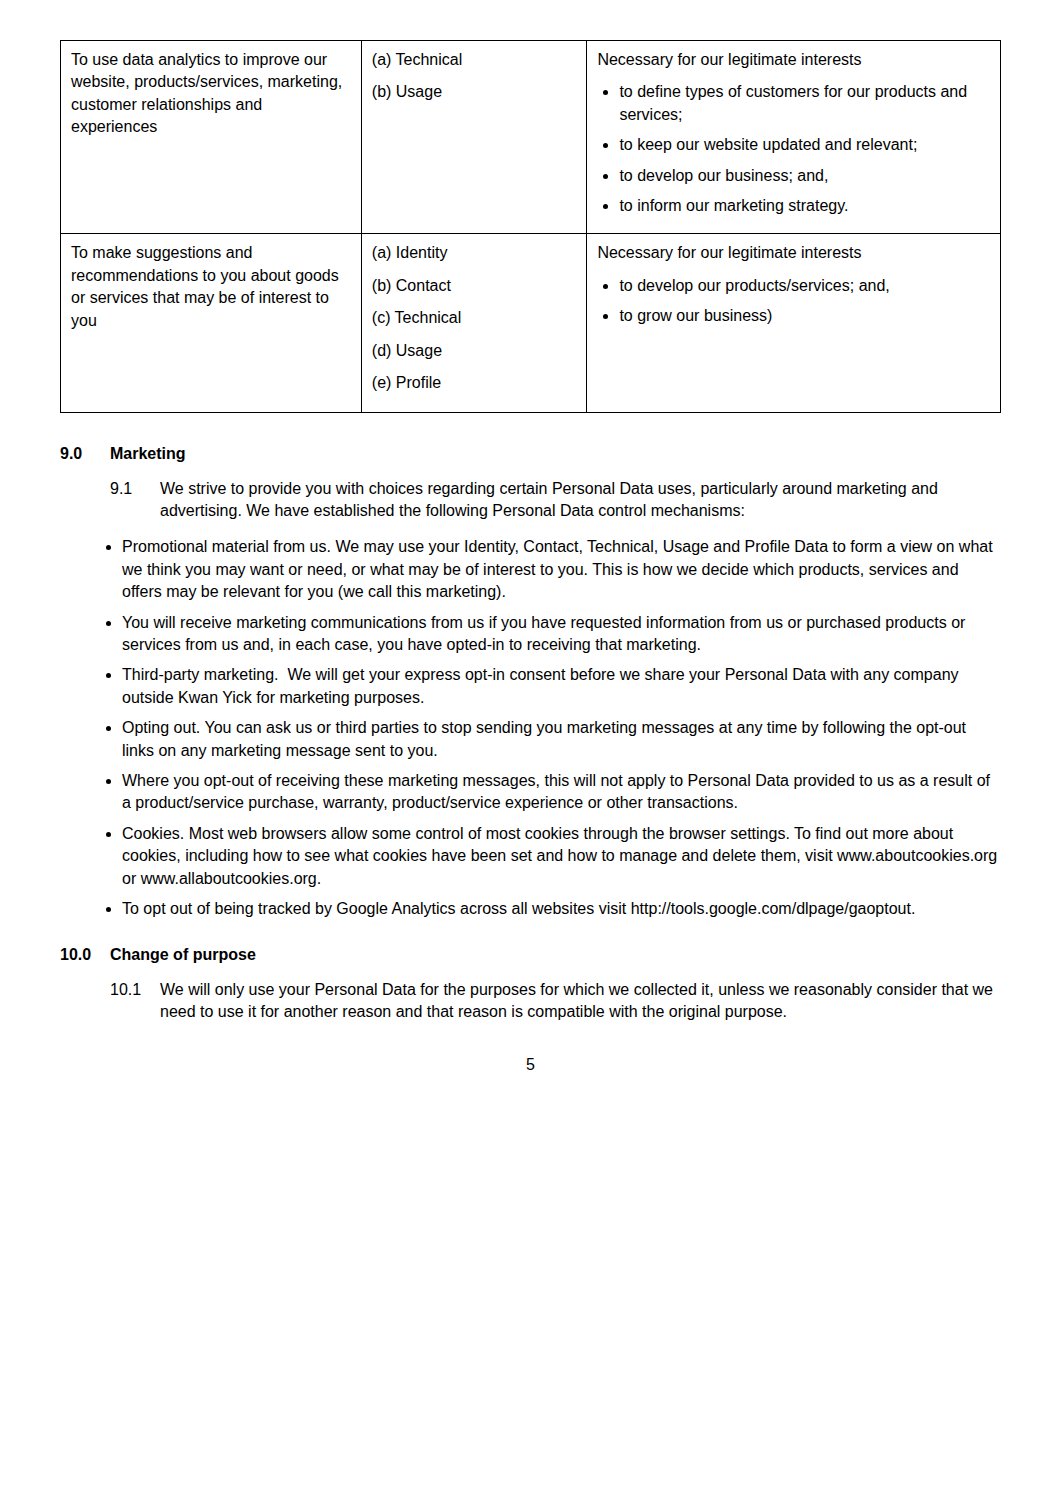| To use data analytics to improve our website, products/services, marketing, customer relationships and experiences | (a) Technical (b) Usage | Necessary for our legitimate interests to define types of customers for our products and services; to keep our website updated and relevant; to develop our business; and, to inform our marketing strategy. |
| To make suggestions and recommendations to you about goods or services that may be of interest to you | (a) Identity (b) Contact (c) Technical (d) Usage (e) Profile | Necessary for our legitimate interests to develop our products/services; and, to grow our business) |
9.0 Marketing
9.1 We strive to provide you with choices regarding certain Personal Data uses, particularly around marketing and advertising. We have established the following Personal Data control mechanisms:
Promotional material from us. We may use your Identity, Contact, Technical, Usage and Profile Data to form a view on what we think you may want or need, or what may be of interest to you. This is how we decide which products, services and offers may be relevant for you (we call this marketing).
You will receive marketing communications from us if you have requested information from us or purchased products or services from us and, in each case, you have opted-in to receiving that marketing.
Third-party marketing. We will get your express opt-in consent before we share your Personal Data with any company outside Kwan Yick for marketing purposes.
Opting out. You can ask us or third parties to stop sending you marketing messages at any time by following the opt-out links on any marketing message sent to you.
Where you opt-out of receiving these marketing messages, this will not apply to Personal Data provided to us as a result of a product/service purchase, warranty, product/service experience or other transactions.
Cookies. Most web browsers allow some control of most cookies through the browser settings. To find out more about cookies, including how to see what cookies have been set and how to manage and delete them, visit www.aboutcookies.org or www.allaboutcookies.org.
To opt out of being tracked by Google Analytics across all websites visit http://tools.google.com/dlpage/gaoptout.
10.0 Change of purpose
10.1 We will only use your Personal Data for the purposes for which we collected it, unless we reasonably consider that we need to use it for another reason and that reason is compatible with the original purpose.
5